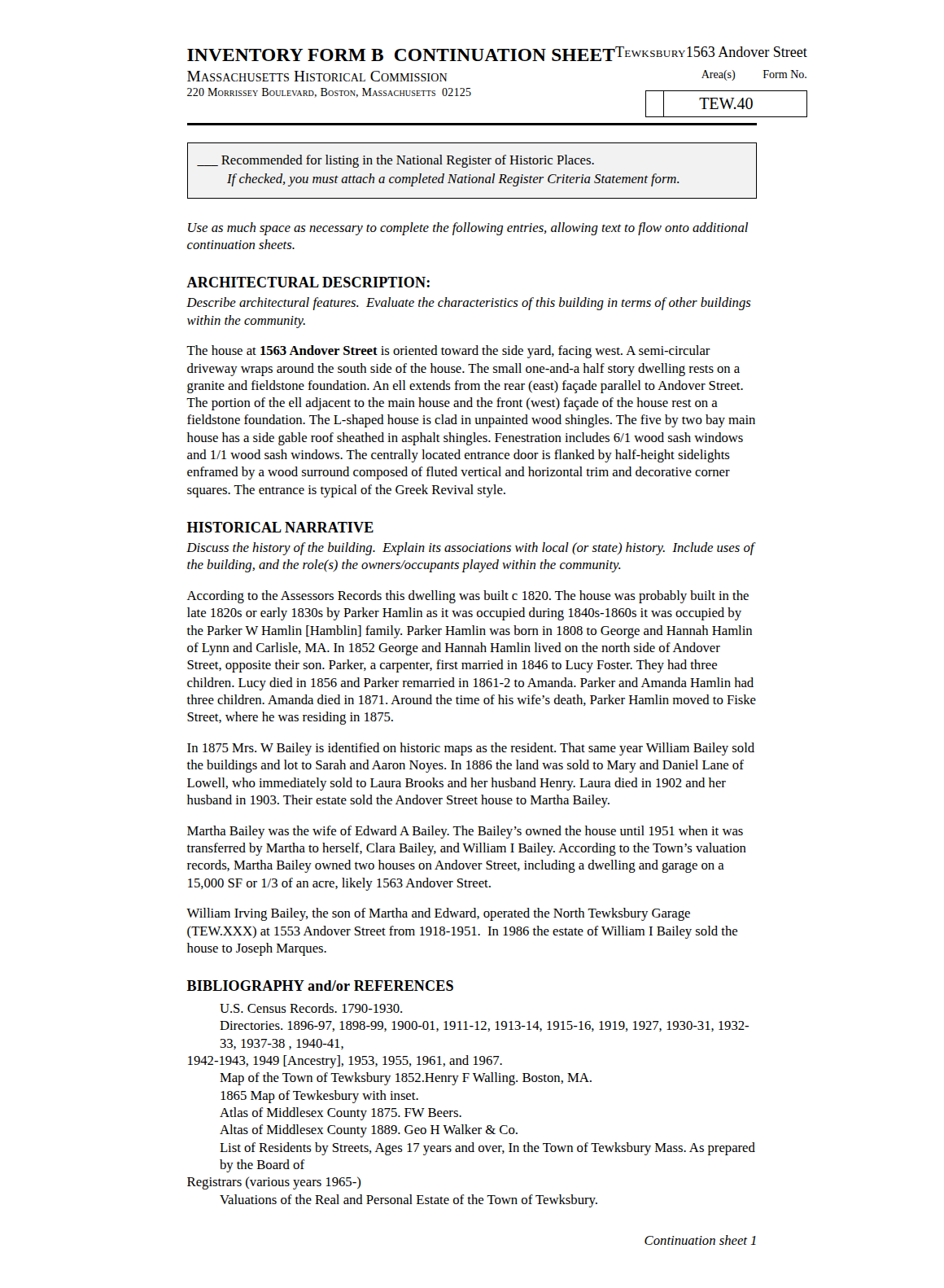| INVENTORY FORM B CONTINUATION SHEET | Tewksbury | 1563 Andover Street |
| Massachusetts Historical Commission | Area(s) Form No. |
| 220 Morrissey Boulevard, Boston, Massachusetts 02125 | TEW.40 |
___ Recommended for listing in the National Register of Historic Places.
If checked, you must attach a completed National Register Criteria Statement form.
Use as much space as necessary to complete the following entries, allowing text to flow onto additional continuation sheets.
ARCHITECTURAL DESCRIPTION:
Describe architectural features. Evaluate the characteristics of this building in terms of other buildings within the community.
The house at 1563 Andover Street is oriented toward the side yard, facing west. A semi-circular driveway wraps around the south side of the house. The small one-and-a half story dwelling rests on a granite and fieldstone foundation. An ell extends from the rear (east) façade parallel to Andover Street. The portion of the ell adjacent to the main house and the front (west) façade of the house rest on a fieldstone foundation. The L-shaped house is clad in unpainted wood shingles. The five by two bay main house has a side gable roof sheathed in asphalt shingles. Fenestration includes 6/1 wood sash windows and 1/1 wood sash windows. The centrally located entrance door is flanked by half-height sidelights enframed by a wood surround composed of fluted vertical and horizontal trim and decorative corner squares. The entrance is typical of the Greek Revival style.
HISTORICAL NARRATIVE
Discuss the history of the building. Explain its associations with local (or state) history. Include uses of the building, and the role(s) the owners/occupants played within the community.
According to the Assessors Records this dwelling was built c 1820. The house was probably built in the late 1820s or early 1830s by Parker Hamlin as it was occupied during 1840s-1860s it was occupied by the Parker W Hamlin [Hamblin] family. Parker Hamlin was born in 1808 to George and Hannah Hamlin of Lynn and Carlisle, MA. In 1852 George and Hannah Hamlin lived on the north side of Andover Street, opposite their son. Parker, a carpenter, first married in 1846 to Lucy Foster. They had three children. Lucy died in 1856 and Parker remarried in 1861-2 to Amanda. Parker and Amanda Hamlin had three children. Amanda died in 1871. Around the time of his wife’s death, Parker Hamlin moved to Fiske Street, where he was residing in 1875.
In 1875 Mrs. W Bailey is identified on historic maps as the resident. That same year William Bailey sold the buildings and lot to Sarah and Aaron Noyes. In 1886 the land was sold to Mary and Daniel Lane of Lowell, who immediately sold to Laura Brooks and her husband Henry. Laura died in 1902 and her husband in 1903. Their estate sold the Andover Street house to Martha Bailey.
Martha Bailey was the wife of Edward A Bailey. The Bailey’s owned the house until 1951 when it was transferred by Martha to herself, Clara Bailey, and William I Bailey. According to the Town’s valuation records, Martha Bailey owned two houses on Andover Street, including a dwelling and garage on a 15,000 SF or 1/3 of an acre, likely 1563 Andover Street.
William Irving Bailey, the son of Martha and Edward, operated the North Tewksbury Garage (TEW.XXX) at 1553 Andover Street from 1918-1951. In 1986 the estate of William I Bailey sold the house to Joseph Marques.
BIBLIOGRAPHY and/or REFERENCES
U.S. Census Records. 1790-1930.
Directories. 1896-97, 1898-99, 1900-01, 1911-12, 1913-14, 1915-16, 1919, 1927, 1930-31, 1932-33, 1937-38 , 1940-41,
1942-1943, 1949 [Ancestry], 1953, 1955, 1961, and 1967.
Map of the Town of Tewksbury 1852.Henry F Walling. Boston, MA.
1865 Map of Tewkesbury with inset.
Atlas of Middlesex County 1875. FW Beers.
Altas of Middlesex County 1889. Geo H Walker & Co.
List of Residents by Streets, Ages 17 years and over, In the Town of Tewksbury Mass. As prepared by the Board of
Registrars (various years 1965-)
Valuations of the Real and Personal Estate of the Town of Tewksbury.
Continuation sheet 1